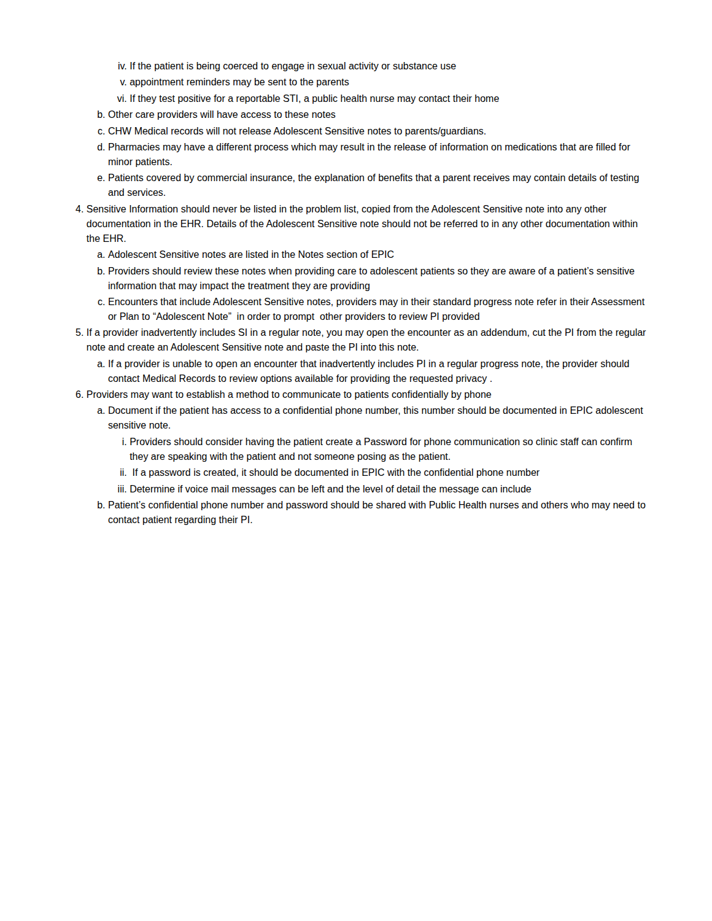If the patient is being coerced to engage in sexual activity or substance use
appointment reminders may be sent to the parents
If they test positive for a reportable STI, a public health nurse may contact their home
Other care providers will have access to these notes
CHW Medical records will not release Adolescent Sensitive notes to parents/guardians.
Pharmacies may have a different process which may result in the release of information on medications that are filled for minor patients.
Patients covered by commercial insurance, the explanation of benefits that a parent receives may contain details of testing and services.
Sensitive Information should never be listed in the problem list, copied from the Adolescent Sensitive note into any other documentation in the EHR. Details of the Adolescent Sensitive note should not be referred to in any other documentation within the EHR.
Adolescent Sensitive notes are listed in the Notes section of EPIC
Providers should review these notes when providing care to adolescent patients so they are aware of a patient’s sensitive information that may impact the treatment they are providing
Encounters that include Adolescent Sensitive notes, providers may in their standard progress note refer in their Assessment or Plan to “Adolescent Note” in order to prompt other providers to review PI provided
If a provider inadvertently includes SI in a regular note, you may open the encounter as an addendum, cut the PI from the regular note and create an Adolescent Sensitive note and paste the PI into this note.
If a provider is unable to open an encounter that inadvertently includes PI in a regular progress note, the provider should contact Medical Records to review options available for providing the requested privacy .
Providers may want to establish a method to communicate to patients confidentially by phone
Document if the patient has access to a confidential phone number, this number should be documented in EPIC adolescent sensitive note.
Providers should consider having the patient create a Password for phone communication so clinic staff can confirm they are speaking with the patient and not someone posing as the patient.
If a password is created, it should be documented in EPIC with the confidential phone number
Determine if voice mail messages can be left and the level of detail the message can include
Patient’s confidential phone number and password should be shared with Public Health nurses and others who may need to contact patient regarding their PI.